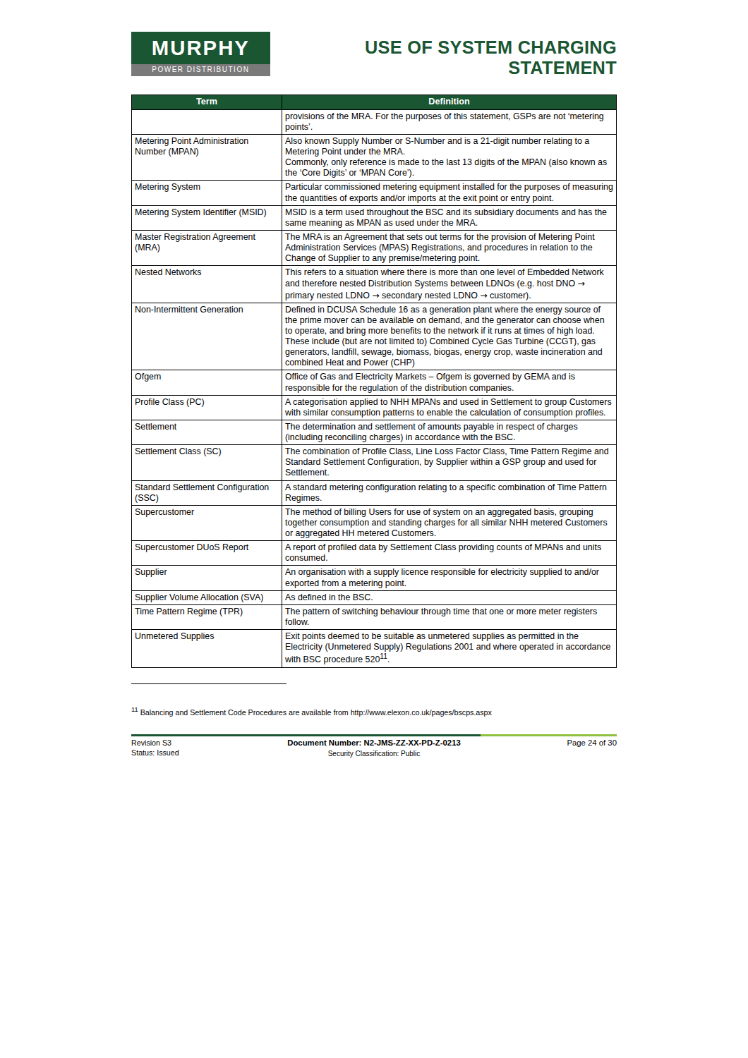MURPHY
POWER DISTRIBUTION
USE OF SYSTEM CHARGING
STATEMENT
| Term | Definition |
| --- | --- |
| | provisions of the MRA. For the purposes of this statement, GSPs are not ‘metering points’. |
| Metering Point Administration Number (MPAN) | Also known Supply Number or S-Number and is a 21-digit number relating to a Metering Point under the MRA. Commonly, only reference is made to the last 13 digits of the MPAN (also known as the ‘Core Digits’ or ‘MPAN Core’). |
| Metering System | Particular commissioned metering equipment installed for the purposes of measuring the quantities of exports and/or imports at the exit point or entry point. |
| Metering System Identifier (MSID) | MSID is a term used throughout the BSC and its subsidiary documents and has the same meaning as MPAN as used under the MRA. |
| Master Registration Agreement (MRA) | The MRA is an Agreement that sets out terms for the provision of Metering Point Administration Services (MPAS) Registrations, and procedures in relation to the Change of Supplier to any premise/metering point. |
| Nested Networks | This refers to a situation where there is more than one level of Embedded Network and therefore nested Distribution Systems between LDNOs (e.g. host DNO → primary nested LDNO → secondary nested LDNO → customer). |
| Non-Intermittent Generation | Defined in DCUSA Schedule 16 as a generation plant where the energy source of the prime mover can be available on demand, and the generator can choose when to operate, and bring more benefits to the network if it runs at times of high load. These include (but are not limited to) Combined Cycle Gas Turbine (CCGT), gas generators, landfill, sewage, biomass, biogas, energy crop, waste incineration and combined Heat and Power (CHP) |
| Ofgem | Office of Gas and Electricity Markets – Ofgem is governed by GEMA and is responsible for the regulation of the distribution companies. |
| Profile Class (PC) | A categorisation applied to NHH MPANs and used in Settlement to group Customers with similar consumption patterns to enable the calculation of consumption profiles. |
| Settlement | The determination and settlement of amounts payable in respect of charges (including reconciling charges) in accordance with the BSC. |
| Settlement Class (SC) | The combination of Profile Class, Line Loss Factor Class, Time Pattern Regime and Standard Settlement Configuration, by Supplier within a GSP group and used for Settlement. |
| Standard Settlement Configuration (SSC) | A standard metering configuration relating to a specific combination of Time Pattern Regimes. |
| Supercustomer | The method of billing Users for use of system on an aggregated basis, grouping together consumption and standing charges for all similar NHH metered Customers or aggregated HH metered Customers. |
| Supercustomer DUoS Report | A report of profiled data by Settlement Class providing counts of MPANs and units consumed. |
| Supplier | An organisation with a supply licence responsible for electricity supplied to and/or exported from a metering point. |
| Supplier Volume Allocation (SVA) | As defined in the BSC. |
| Time Pattern Regime (TPR) | The pattern of switching behaviour through time that one or more meter registers follow. |
| Unmetered Supplies | Exit points deemed to be suitable as unmetered supplies as permitted in the Electricity (Unmetered Supply) Regulations 2001 and where operated in accordance with BSC procedure 520 11 . |
11 Balancing and Settlement Code Procedures are available from http://www.elexon.co.uk/pages/bscps.aspx
Revision S3
Status: Issued
Document Number: N2-JMS-ZZ-XX-PD-Z-0213
Security Classification: Public
Page 24 of 30